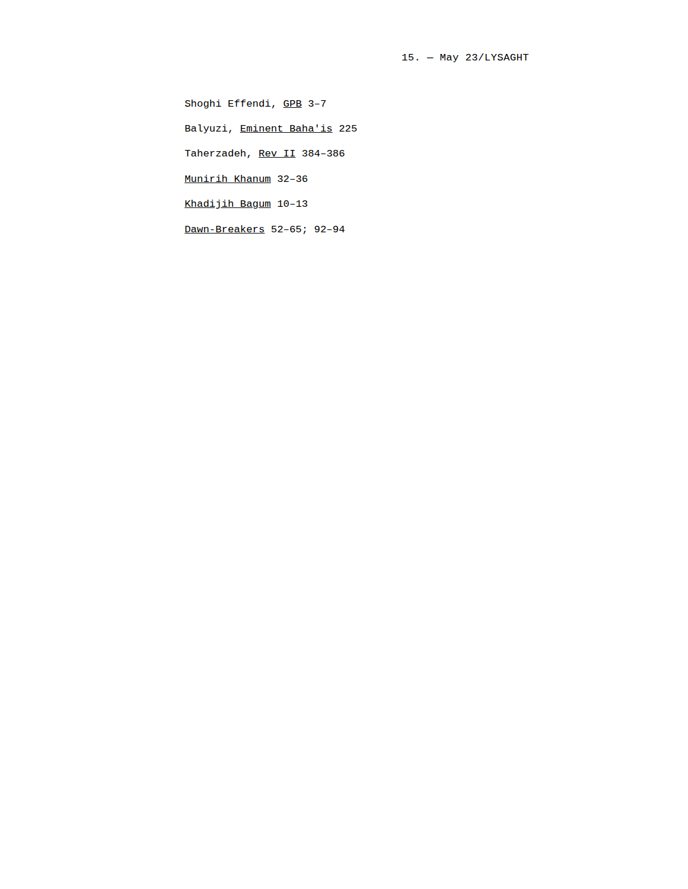15. — May 23/LYSAGHT
Shoghi Effendi, GPB 3–7
Balyuzi, Eminent Baha'is 225
Taherzadeh, Rev II 384–386
Munirih Khanum 32–36
Khadijih Bagum 10–13
Dawn-Breakers 52–65; 92–94